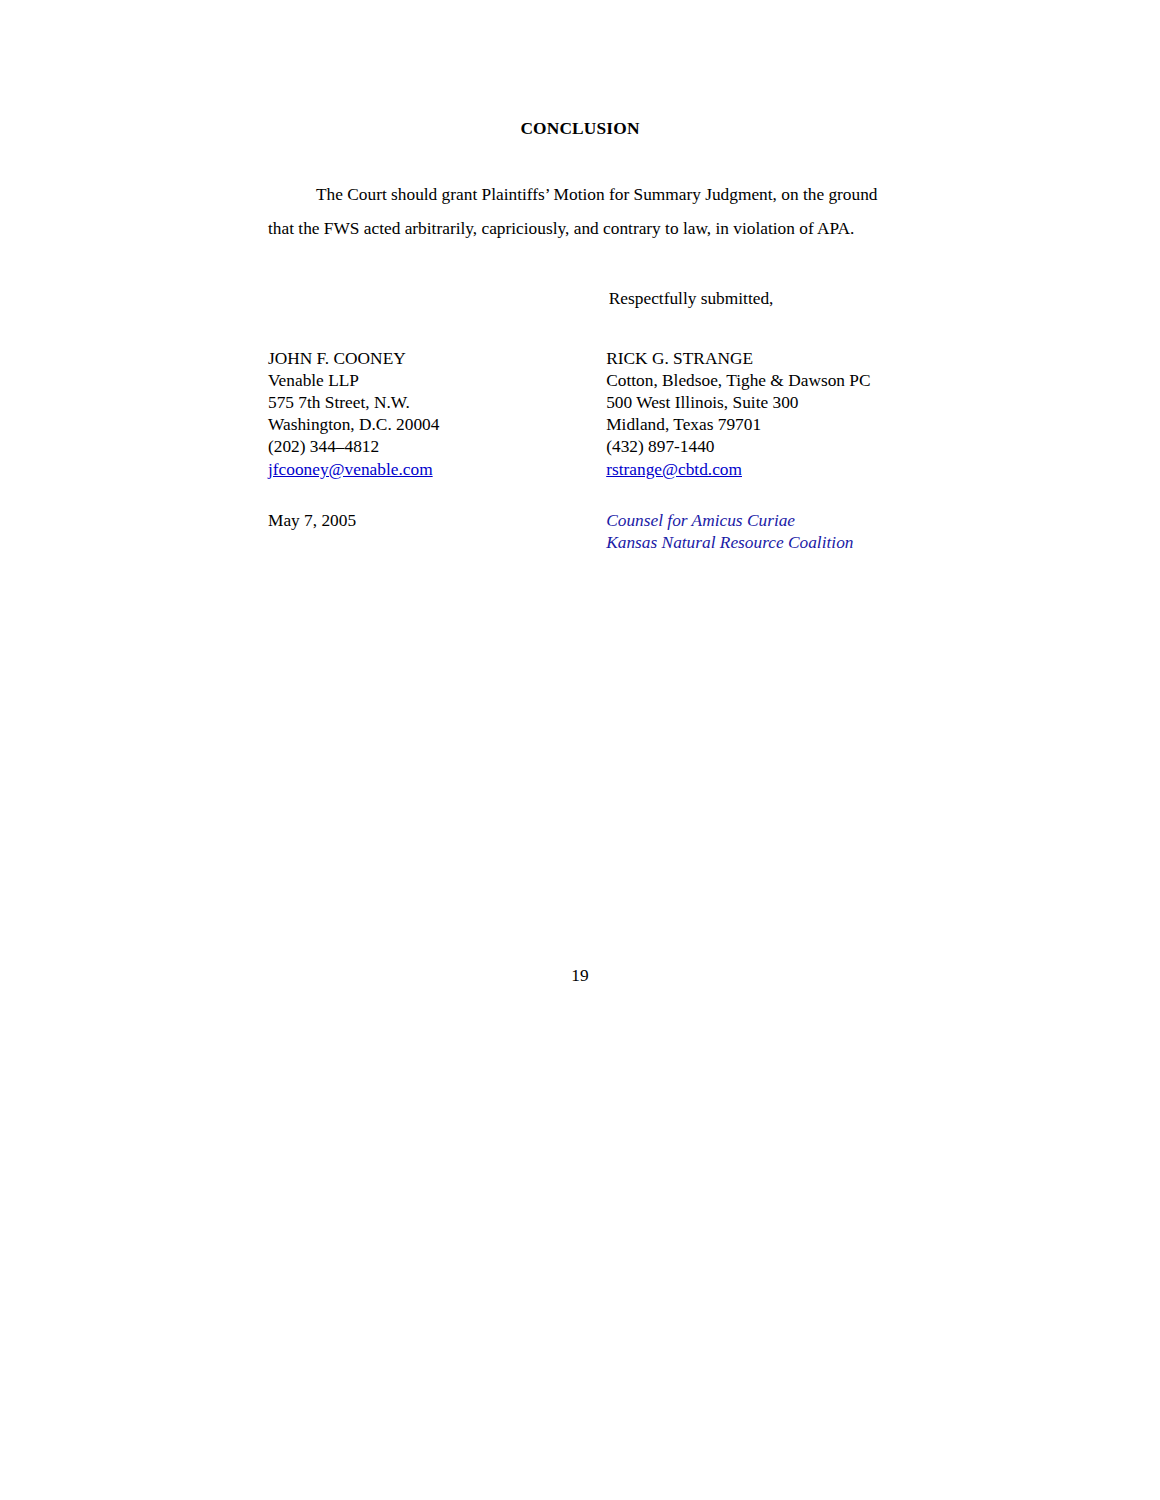Conclusion
The Court should grant Plaintiffs’ Motion for Summary Judgment, on the ground that the FWS acted arbitrarily, capriciously, and contrary to law, in violation of APA.
Respectfully submitted,
John F. Cooney
Venable LLP
575 7th Street, N.W.
Washington, D.C. 20004
(202) 344–4812
jfcooney@venable.com
Rick G. Strange
Cotton, Bledsoe, Tighe & Dawson PC
500 West Illinois, Suite 300
Midland, Texas 79701
(432) 897-1440
rstrange@cbtd.com
May 7, 2005
Counsel for Amicus Curiae
Kansas Natural Resource Coalition
19